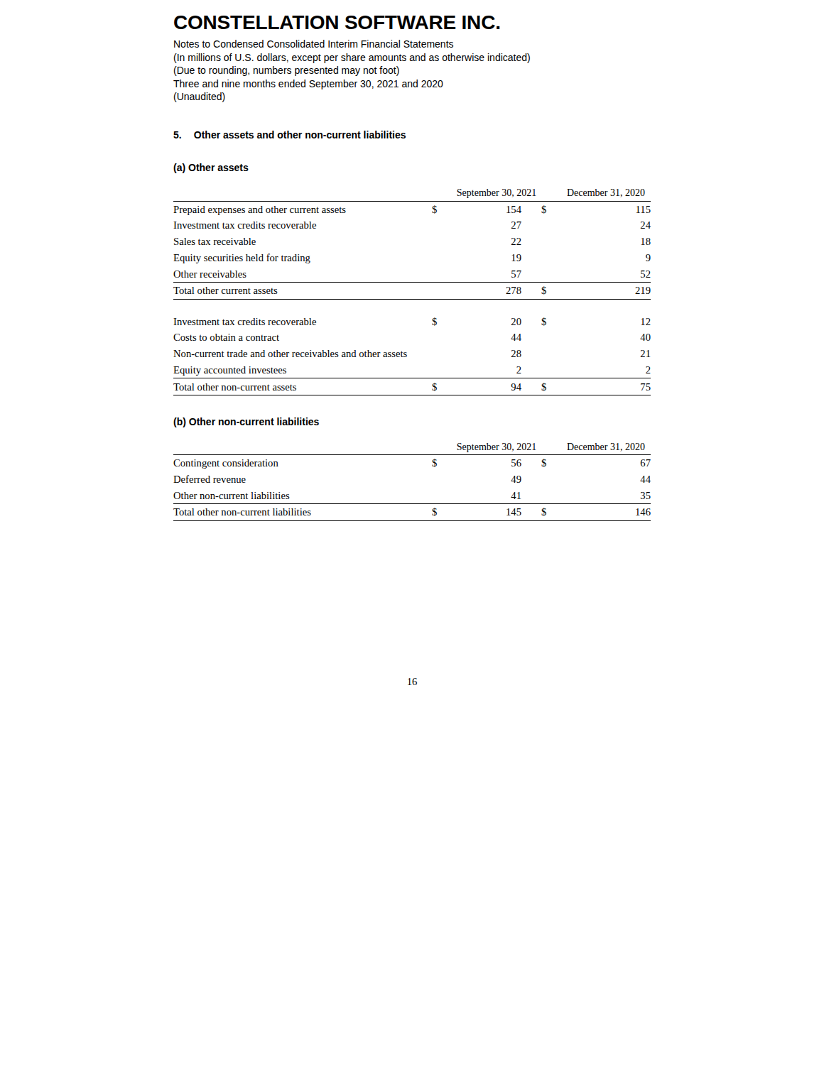CONSTELLATION SOFTWARE INC.
Notes to Condensed Consolidated Interim Financial Statements
(In millions of U.S. dollars, except per share amounts and as otherwise indicated)
(Due to rounding, numbers presented may not foot)
Three and nine months ended September 30, 2021 and 2020
(Unaudited)
5. Other assets and other non-current liabilities
(a) Other assets
| | | September 30, 2021 | | December 31, 2020 |
| --- | --- | --- | --- | --- |
| Prepaid expenses and other current assets | $ | 154 | | $ | 115 |
| Investment tax credits recoverable | | 27 | | | 24 |
| Sales tax receivable | | 22 | | | 18 |
| Equity securities held for trading | | 19 | | | 9 |
| Other receivables | | 57 | | | 52 |
| Total other current assets | | 278 | | $ | 219 |
| Investment tax credits recoverable | $ | 20 | | $ | 12 |
| Costs to obtain a contract | | 44 | | | 40 |
| Non-current trade and other receivables and other assets | | 28 | | | 21 |
| Equity accounted investees | | 2 | | | 2 |
| Total other non-current assets | $ | 94 | | $ | 75 |
(b) Other non-current liabilities
| | | September 30, 2021 | | December 31, 2020 |
| --- | --- | --- | --- | --- |
| Contingent consideration | $ | 56 | | $ | 67 |
| Deferred revenue | | 49 | | | 44 |
| Other non-current liabilities | | 41 | | | 35 |
| Total other non-current liabilities | $ | 145 | | $ | 146 |
16